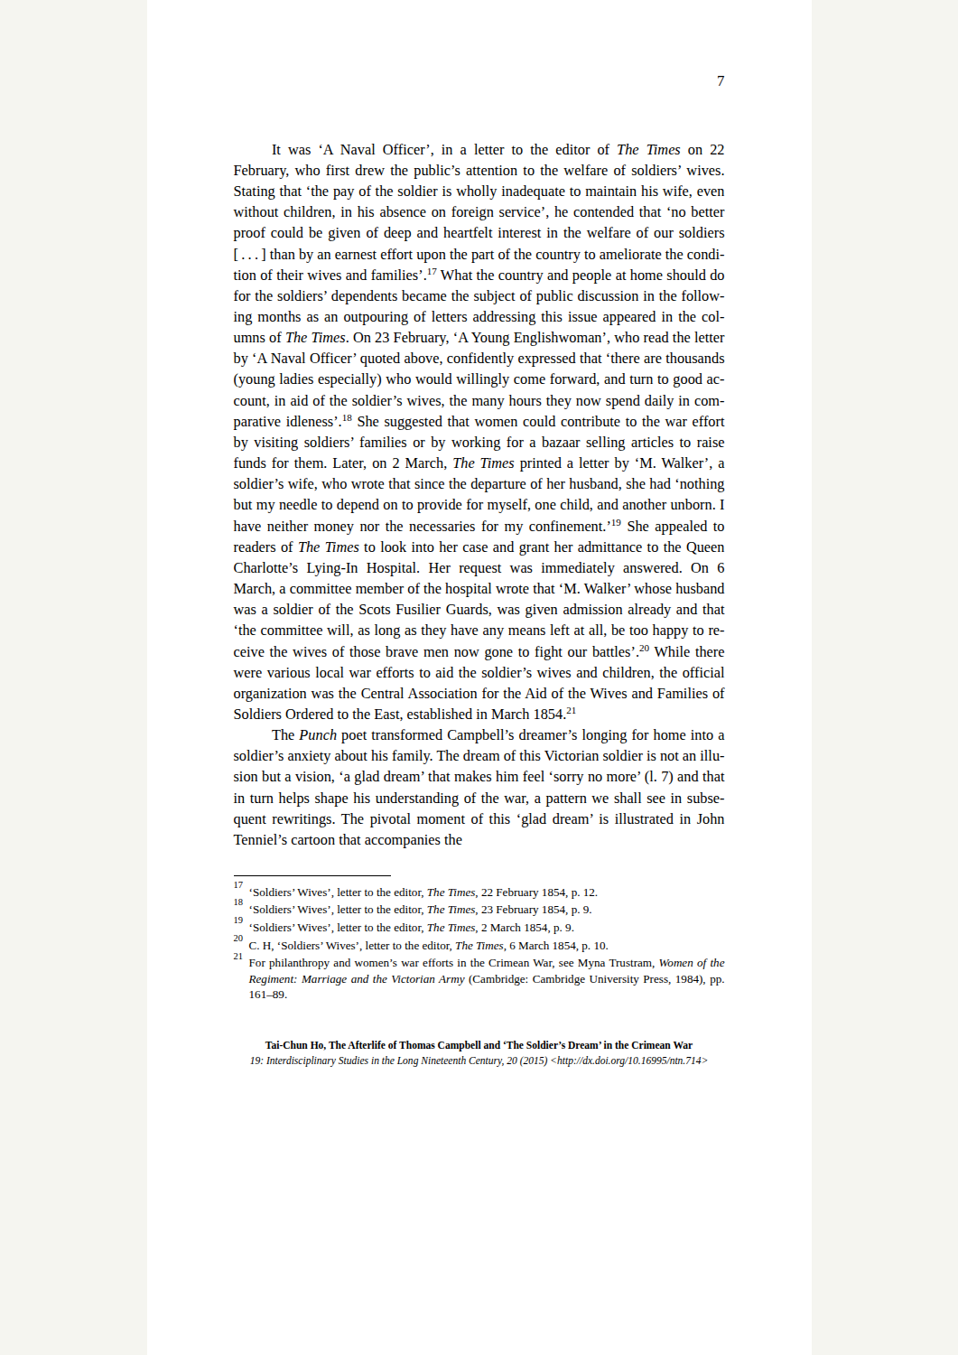7
It was ‘A Naval Officer’, in a letter to the editor of The Times on 22 February, who first drew the public’s attention to the welfare of soldiers’ wives. Stating that ‘the pay of the soldier is wholly inadequate to maintain his wife, even without children, in his absence on foreign service’, he contended that ‘no better proof could be given of deep and heartfelt interest in the welfare of our soldiers [ . . . ] than by an earnest effort upon the part of the country to ameliorate the condition of their wives and families’.17 What the country and people at home should do for the soldiers’ dependents became the subject of public discussion in the following months as an outpouring of letters addressing this issue appeared in the columns of The Times. On 23 February, ‘A Young Englishwoman’, who read the letter by ‘A Naval Officer’ quoted above, confidently expressed that ‘there are thousands (young ladies especially) who would willingly come forward, and turn to good account, in aid of the soldier’s wives, the many hours they now spend daily in comparative idleness’.18 She suggested that women could contribute to the war effort by visiting soldiers’ families or by working for a bazaar selling articles to raise funds for them. Later, on 2 March, The Times printed a letter by ‘M. Walker’, a soldier’s wife, who wrote that since the departure of her husband, she had ‘nothing but my needle to depend on to provide for myself, one child, and another unborn. I have neither money nor the necessaries for my confinement.’19 She appealed to readers of The Times to look into her case and grant her admittance to the Queen Charlotte’s Lying-In Hospital. Her request was immediately answered. On 6 March, a committee member of the hospital wrote that ‘M. Walker’ whose husband was a soldier of the Scots Fusilier Guards, was given admission already and that ‘the committee will, as long as they have any means left at all, be too happy to receive the wives of those brave men now gone to fight our battles’.20 While there were various local war efforts to aid the soldier’s wives and children, the official organization was the Central Association for the Aid of the Wives and Families of Soldiers Ordered to the East, established in March 1854.21
The Punch poet transformed Campbell’s dreamer’s longing for home into a soldier’s anxiety about his family. The dream of this Victorian soldier is not an illusion but a vision, ‘a glad dream’ that makes him feel ‘sorry no more’ (l. 7) and that in turn helps shape his understanding of the war, a pattern we shall see in subsequent rewritings. The pivotal moment of this ‘glad dream’ is illustrated in John Tenniel’s cartoon that accompanies the
17‘Soldiers’ Wives’, letter to the editor, The Times, 22 February 1854, p. 12.
18‘Soldiers’ Wives’, letter to the editor, The Times, 23 February 1854, p. 9.
19‘Soldiers’ Wives’, letter to the editor, The Times, 2 March 1854, p. 9.
20C. H, ‘Soldiers’ Wives’, letter to the editor, The Times, 6 March 1854, p. 10.
21For philanthropy and women’s war efforts in the Crimean War, see Myna Trustram, Women of the Regiment: Marriage and the Victorian Army (Cambridge: Cambridge University Press, 1984), pp. 161–89.
Tai-Chun Ho, The Afterlife of Thomas Campbell and ‘The Soldier’s Dream’ in the Crimean War
19: Interdisciplinary Studies in the Long Nineteenth Century, 20 (2015) <http://dx.doi.org/10.16995/ntn.714>